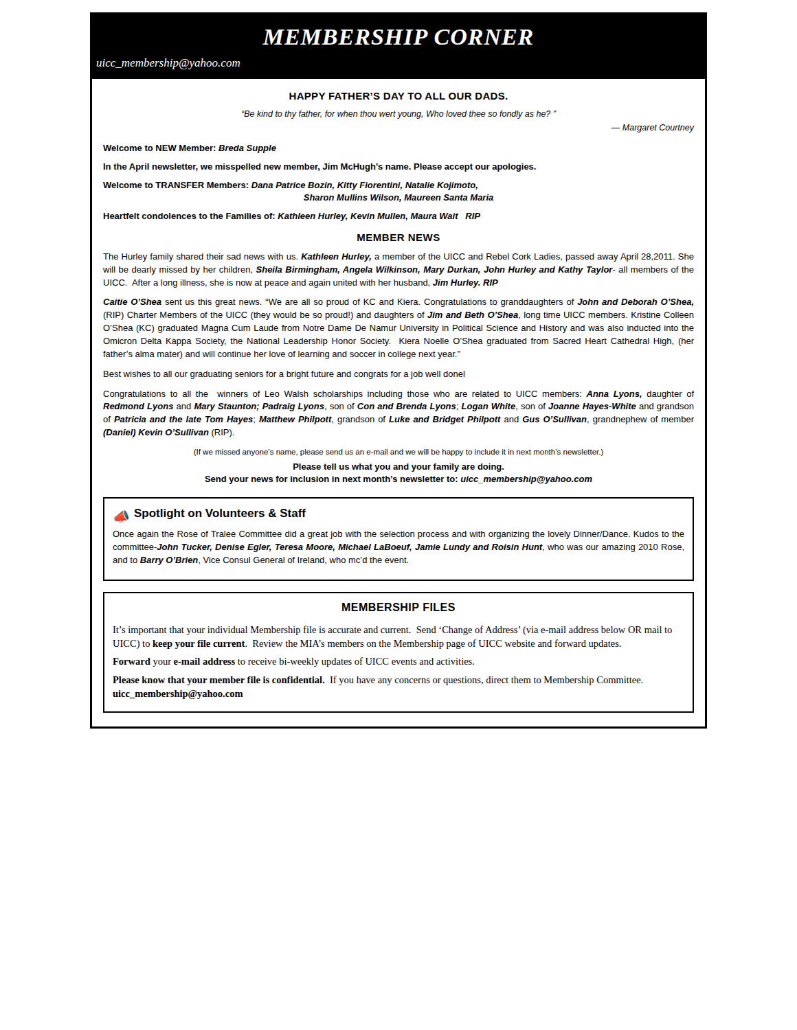MEMBERSHIP CORNER
uicc_membership@yahoo.com
HAPPY FATHER’S DAY TO ALL OUR DADS.
“Be kind to thy father, for when thou wert young, Who loved thee so fondly as he? ”
— Margaret Courtney
Welcome to NEW Member: Breda Supple
In the April newsletter, we misspelled new member, Jim McHugh’s name. Please accept our apologies.
Welcome to TRANSFER Members: Dana Patrice Bozin, Kitty Fiorentini, Natalie Kojimoto, Sharon Mullins Wilson, Maureen Santa Maria
Heartfelt condolences to the Families of: Kathleen Hurley, Kevin Mullen, Maura Wait RIP
MEMBER NEWS
The Hurley family shared their sad news with us. Kathleen Hurley, a member of the UICC and Rebel Cork Ladies, passed away April 28,2011. She will be dearly missed by her children, Sheila Birmingham, Angela Wilkinson, Mary Durkan, John Hurley and Kathy Taylor- all members of the UICC. After a long illness, she is now at peace and again united with her husband, Jim Hurley. RIP
Caitie O’Shea sent us this great news. “We are all so proud of KC and Kiera. Congratulations to granddaughters of John and Deborah O’Shea, (RIP) Charter Members of the UICC (they would be so proud!) and daughters of Jim and Beth O’Shea, long time UICC members. Kristine Colleen O’Shea (KC) graduated Magna Cum Laude from Notre Dame De Namur University in Political Science and History and was also inducted into the Omicron Delta Kappa Society, the National Leadership Honor Society. Kiera Noelle O’Shea graduated from Sacred Heart Cathedral High, (her father’s alma mater) and will continue her love of learning and soccer in college next year.”
Best wishes to all our graduating seniors for a bright future and congrats for a job well donel
Congratulations to all the winners of Leo Walsh scholarships including those who are related to UICC members: Anna Lyons, daughter of Redmond Lyons and Mary Staunton; Padraig Lyons, son of Con and Brenda Lyons; Logan White, son of Joanne Hayes-White and grandson of Patricia and the late Tom Hayes; Matthew Philpott, grandson of Luke and Bridget Philpott and Gus O’Sullivan, grandnephew of member (Daniel) Kevin O’Sullivan (RIP).
(If we missed anyone’s name, please send us an e-mail and we will be happy to include it in next month’s newsletter.)
Please tell us what you and your family are doing.
Send your news for inclusion in next month’s newsletter to: uicc_membership@yahoo.com
📣
Spotlight on Volunteers & Staff
Once again the Rose of Tralee Committee did a great job with the selection process and with organizing the lovely Dinner/Dance. Kudos to the committee-John Tucker, Denise Egler, Teresa Moore, Michael LaBoeuf, Jamie Lundy and Roisin Hunt, who was our amazing 2010 Rose, and to Barry O’Brien, Vice Consul General of Ireland, who mc’d the event.
MEMBERSHIP FILES
It’s important that your individual Membership file is accurate and current. Send ‘Change of Address’ (via e-mail address below OR mail to UICC) to keep your file current. Review the MIA’s members on the Membership page of UICC website and forward updates.
Forward your e-mail address to receive bi-weekly updates of UICC events and activities.
Please know that your member file is confidential. If you have any concerns or questions, direct them to Membership Committee. uicc_membership@yahoo.com